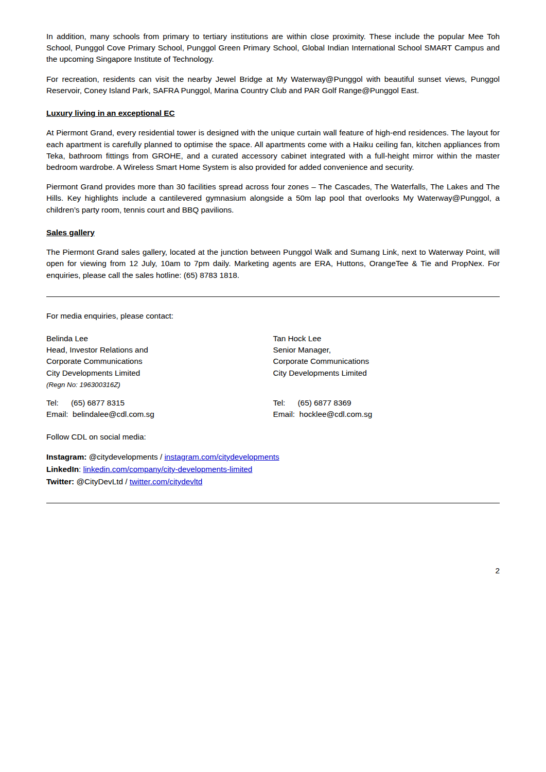In addition, many schools from primary to tertiary institutions are within close proximity. These include the popular Mee Toh School, Punggol Cove Primary School, Punggol Green Primary School, Global Indian International School SMART Campus and the upcoming Singapore Institute of Technology.
For recreation, residents can visit the nearby Jewel Bridge at My Waterway@Punggol with beautiful sunset views, Punggol Reservoir, Coney Island Park, SAFRA Punggol, Marina Country Club and PAR Golf Range@Punggol East.
Luxury living in an exceptional EC
At Piermont Grand, every residential tower is designed with the unique curtain wall feature of high-end residences. The layout for each apartment is carefully planned to optimise the space. All apartments come with a Haiku ceiling fan, kitchen appliances from Teka, bathroom fittings from GROHE, and a curated accessory cabinet integrated with a full-height mirror within the master bedroom wardrobe. A Wireless Smart Home System is also provided for added convenience and security.
Piermont Grand provides more than 30 facilities spread across four zones – The Cascades, The Waterfalls, The Lakes and The Hills. Key highlights include a cantilevered gymnasium alongside a 50m lap pool that overlooks My Waterway@Punggol, a children’s party room, tennis court and BBQ pavilions.
Sales gallery
The Piermont Grand sales gallery, located at the junction between Punggol Walk and Sumang Link, next to Waterway Point, will open for viewing from 12 July, 10am to 7pm daily. Marketing agents are ERA, Huttons, OrangeTee & Tie and PropNex. For enquiries, please call the sales hotline: (65) 8783 1818.
For media enquiries, please contact:
| Belinda Lee Head, Investor Relations and Corporate Communications City Developments Limited (Regn No: 196300316Z) Tel: (65) 6877 8315 Email: belindalee@cdl.com.sg | Tan Hock Lee Senior Manager, Corporate Communications City Developments Limited Tel: (65) 6877 8369 Email: hocklee@cdl.com.sg |
Follow CDL on social media:
Instagram: @citydevelopments / instagram.com/citydevelopments
LinkedIn: linkedin.com/company/city-developments-limited
Twitter: @CityDevLtd / twitter.com/citydevltd
2